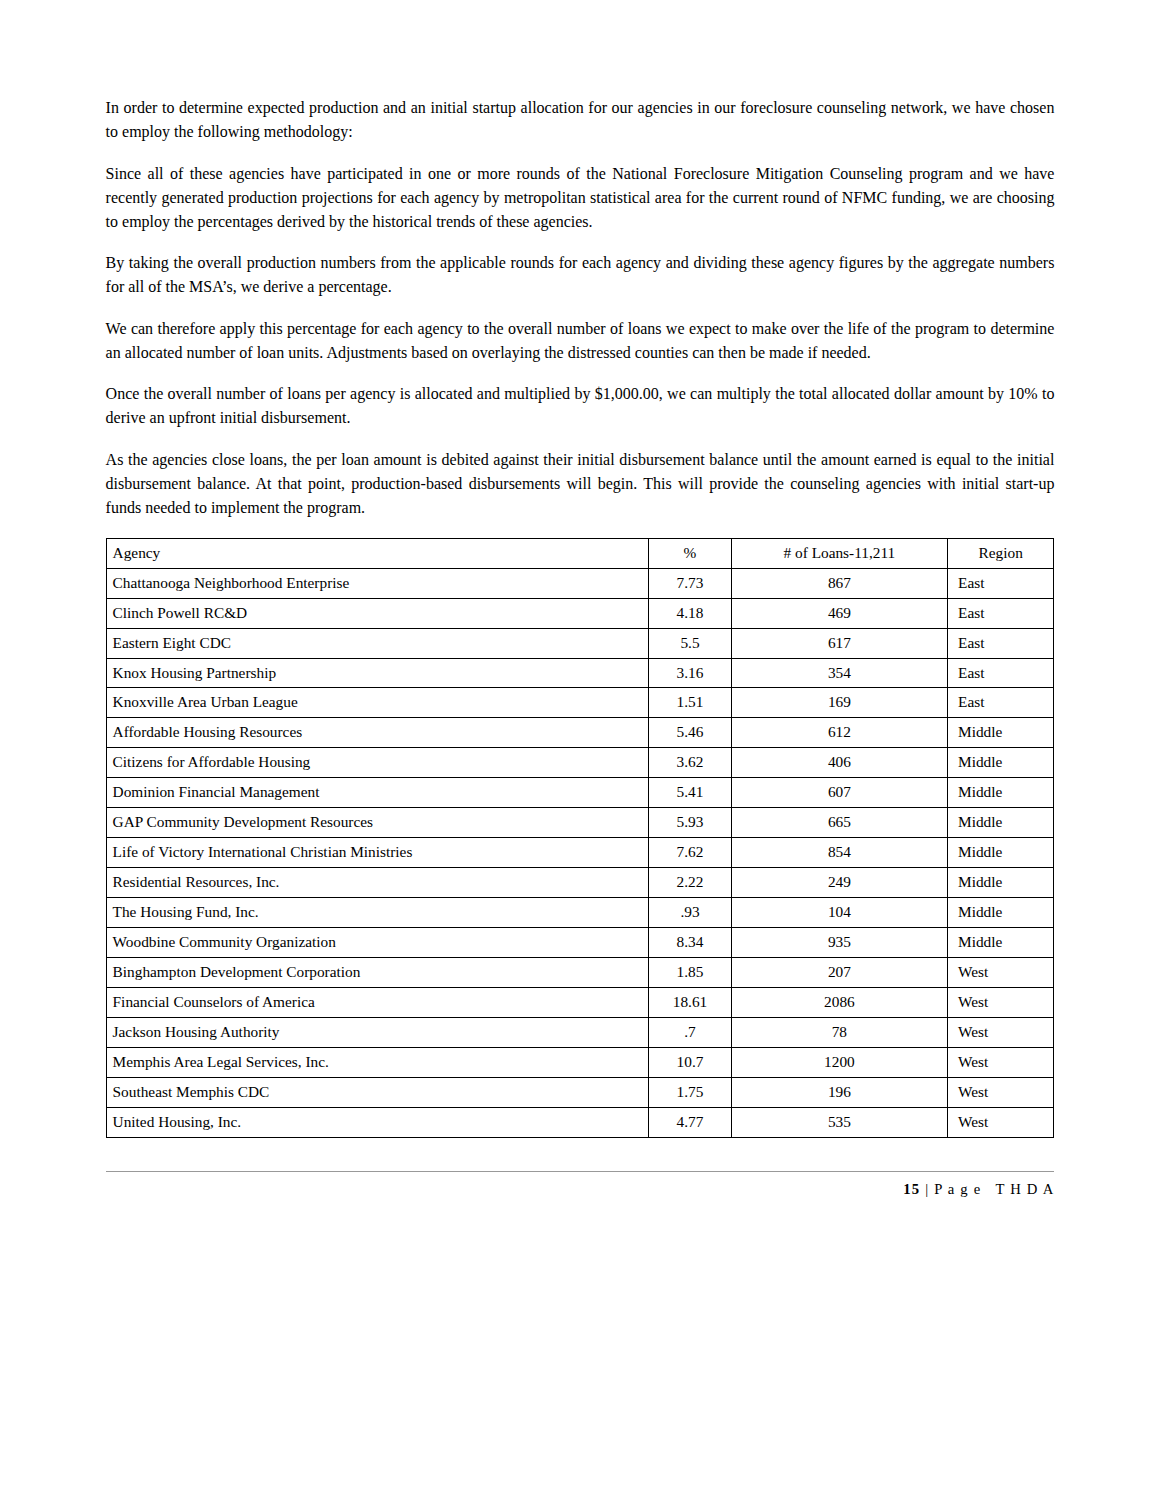In order to determine expected production and an initial startup allocation for our agencies in our foreclosure counseling network, we have chosen to employ the following methodology:
Since all of these agencies have participated in one or more rounds of the National Foreclosure Mitigation Counseling program and we have recently generated production projections for each agency by metropolitan statistical area for the current round of NFMC funding, we are choosing to employ the percentages derived by the historical trends of these agencies.
By taking the overall production numbers from the applicable rounds for each agency and dividing these agency figures by the aggregate numbers for all of the MSA’s, we derive a percentage.
We can therefore apply this percentage for each agency to the overall number of loans we expect to make over the life of the program to determine an allocated number of loan units. Adjustments based on overlaying the distressed counties can then be made if needed.
Once the overall number of loans per agency is allocated and multiplied by $1,000.00, we can multiply the total allocated dollar amount by 10% to derive an upfront initial disbursement.
As the agencies close loans, the per loan amount is debited against their initial disbursement balance until the amount earned is equal to the initial disbursement balance. At that point, production-based disbursements will begin. This will provide the counseling agencies with initial start-up funds needed to implement the program.
| Agency | % | # of Loans-11,211 | Region |
| --- | --- | --- | --- |
| Chattanooga Neighborhood Enterprise | 7.73 | 867 | East |
| Clinch Powell RC&D | 4.18 | 469 | East |
| Eastern Eight CDC | 5.5 | 617 | East |
| Knox Housing Partnership | 3.16 | 354 | East |
| Knoxville Area Urban League | 1.51 | 169 | East |
| Affordable Housing Resources | 5.46 | 612 | Middle |
| Citizens for Affordable Housing | 3.62 | 406 | Middle |
| Dominion Financial Management | 5.41 | 607 | Middle |
| GAP Community Development Resources | 5.93 | 665 | Middle |
| Life of Victory International Christian Ministries | 7.62 | 854 | Middle |
| Residential Resources, Inc. | 2.22 | 249 | Middle |
| The Housing Fund, Inc. | .93 | 104 | Middle |
| Woodbine Community Organization | 8.34 | 935 | Middle |
| Binghampton Development Corporation | 1.85 | 207 | West |
| Financial Counselors of America | 18.61 | 2086 | West |
| Jackson Housing Authority | .7 | 78 | West |
| Memphis Area Legal Services, Inc. | 10.7 | 1200 | West |
| Southeast Memphis CDC | 1.75 | 196 | West |
| United Housing, Inc. | 4.77 | 535 | West |
15 | P a g e T H D A